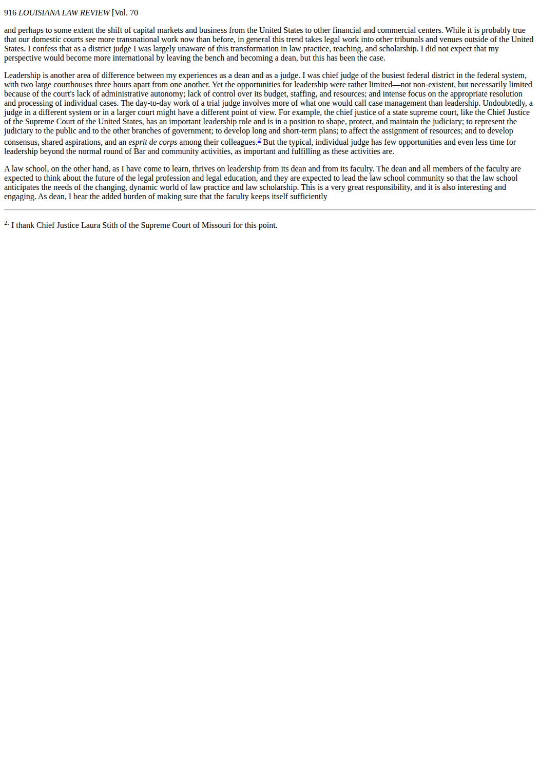916 LOUISIANA LAW REVIEW [Vol. 70
and perhaps to some extent the shift of capital markets and business from the United States to other financial and commercial centers. While it is probably true that our domestic courts see more transnational work now than before, in general this trend takes legal work into other tribunals and venues outside of the United States. I confess that as a district judge I was largely unaware of this transformation in law practice, teaching, and scholarship. I did not expect that my perspective would become more international by leaving the bench and becoming a dean, but this has been the case.
Leadership is another area of difference between my experiences as a dean and as a judge. I was chief judge of the busiest federal district in the federal system, with two large courthouses three hours apart from one another. Yet the opportunities for leadership were rather limited—not non-existent, but necessarily limited because of the court's lack of administrative autonomy; lack of control over its budget, staffing, and resources; and intense focus on the appropriate resolution and processing of individual cases. The day-to-day work of a trial judge involves more of what one would call case management than leadership. Undoubtedly, a judge in a different system or in a larger court might have a different point of view. For example, the chief justice of a state supreme court, like the Chief Justice of the Supreme Court of the United States, has an important leadership role and is in a position to shape, protect, and maintain the judiciary; to represent the judiciary to the public and to the other branches of government; to develop long and short-term plans; to affect the assignment of resources; and to develop consensus, shared aspirations, and an esprit de corps among their colleagues.2 But the typical, individual judge has few opportunities and even less time for leadership beyond the normal round of Bar and community activities, as important and fulfilling as these activities are.
A law school, on the other hand, as I have come to learn, thrives on leadership from its dean and from its faculty. The dean and all members of the faculty are expected to think about the future of the legal profession and legal education, and they are expected to lead the law school community so that the law school anticipates the needs of the changing, dynamic world of law practice and law scholarship. This is a very great responsibility, and it is also interesting and engaging. As dean, I bear the added burden of making sure that the faculty keeps itself sufficiently
2. I thank Chief Justice Laura Stith of the Supreme Court of Missouri for this point.